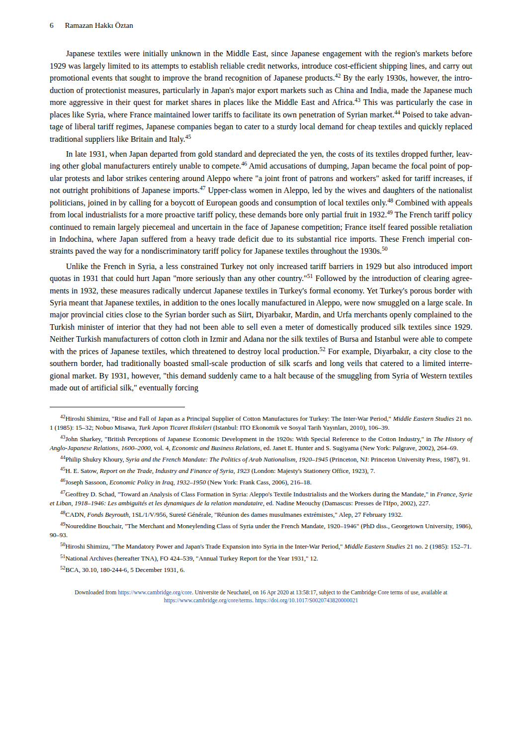6 Ramazan Hakkı Öztan
Japanese textiles were initially unknown in the Middle East, since Japanese engagement with the region's markets before 1929 was largely limited to its attempts to establish reliable credit networks, introduce cost-efficient shipping lines, and carry out promotional events that sought to improve the brand recognition of Japanese products.42 By the early 1930s, however, the introduction of protectionist measures, particularly in Japan's major export markets such as China and India, made the Japanese much more aggressive in their quest for market shares in places like the Middle East and Africa.43 This was particularly the case in places like Syria, where France maintained lower tariffs to facilitate its own penetration of Syrian market.44 Poised to take advantage of liberal tariff regimes, Japanese companies began to cater to a sturdy local demand for cheap textiles and quickly replaced traditional suppliers like Britain and Italy.45
In late 1931, when Japan departed from gold standard and depreciated the yen, the costs of its textiles dropped further, leaving other global manufacturers entirely unable to compete.46 Amid accusations of dumping, Japan became the focal point of popular protests and labor strikes centering around Aleppo where "a joint front of patrons and workers" asked for tariff increases, if not outright prohibitions of Japanese imports.47 Upper-class women in Aleppo, led by the wives and daughters of the nationalist politicians, joined in by calling for a boycott of European goods and consumption of local textiles only.48 Combined with appeals from local industrialists for a more proactive tariff policy, these demands bore only partial fruit in 1932.49 The French tariff policy continued to remain largely piecemeal and uncertain in the face of Japanese competition; France itself feared possible retaliation in Indochina, where Japan suffered from a heavy trade deficit due to its substantial rice imports. These French imperial constraints paved the way for a nondiscriminatory tariff policy for Japanese textiles throughout the 1930s.50
Unlike the French in Syria, a less constrained Turkey not only increased tariff barriers in 1929 but also introduced import quotas in 1931 that could hurt Japan "more seriously than any other country."51 Followed by the introduction of clearing agreements in 1932, these measures radically undercut Japanese textiles in Turkey's formal economy. Yet Turkey's porous border with Syria meant that Japanese textiles, in addition to the ones locally manufactured in Aleppo, were now smuggled on a large scale. In major provincial cities close to the Syrian border such as Siirt, Diyarbakır, Mardin, and Urfa merchants openly complained to the Turkish minister of interior that they had not been able to sell even a meter of domestically produced silk textiles since 1929. Neither Turkish manufacturers of cotton cloth in Izmir and Adana nor the silk textiles of Bursa and Istanbul were able to compete with the prices of Japanese textiles, which threatened to destroy local production.52 For example, Diyarbakır, a city close to the southern border, had traditionally boasted small-scale production of silk scarfs and long veils that catered to a limited interregional market. By 1931, however, "this demand suddenly came to a halt because of the smuggling from Syria of Western textiles made out of artificial silk," eventually forcing
42 Hiroshi Shimizu, "Rise and Fall of Japan as a Principal Supplier of Cotton Manufactures for Turkey: The Inter-War Period," Middle Eastern Studies 21 no. 1 (1985): 15–32; Nobuo Misawa, Turk Japon Ticaret Iliskileri (Istanbul: ITO Ekonomik ve Sosyal Tarih Yayınları, 2010), 106–39.
43 John Sharkey, "British Perceptions of Japanese Economic Development in the 1920s: With Special Reference to the Cotton Industry," in The History of Anglo-Japanese Relations, 1600–2000, vol. 4, Economic and Business Relations, ed. Janet E. Hunter and S. Sugiyama (New York: Palgrave, 2002), 264–69.
44 Philip Shukry Khoury, Syria and the French Mandate: The Politics of Arab Nationalism, 1920–1945 (Princeton, NJ: Princeton University Press, 1987), 91.
45 H. E. Satow, Report on the Trade, Industry and Finance of Syria, 1923 (London: Majesty's Stationery Office, 1923), 7.
46 Joseph Sassoon, Economic Policy in Iraq, 1932–1950 (New York: Frank Cass, 2006), 216–18.
47 Geoffrey D. Schad, "Toward an Analysis of Class Formation in Syria: Aleppo's Textile Industrialists and the Workers during the Mandate," in France, Syrie et Liban, 1918–1946: Les ambiguïtés et les dynamiques de la relation mandataire, ed. Nadine Meouchy (Damascus: Presses de l'Ifpo, 2002), 227.
48 CADN, Fonds Beyrouth, 1SL/1/V/956, Sureté Générale, "Réunion des dames musulmanes extrémistes," Alep, 27 February 1932.
49 Noureddine Bouchair, "The Merchant and Moneylending Class of Syria under the French Mandate, 1920–1946" (PhD diss., Georgetown University, 1986), 90–93.
50 Hiroshi Shimizu, "The Mandatory Power and Japan's Trade Expansion into Syria in the Inter-War Period," Middle Eastern Studies 21 no. 2 (1985): 152–71.
51 National Archives (hereafter TNA), FO 424–539, "Annual Turkey Report for the Year 1931," 12.
52 BCA, 30.10, 180-244-6, 5 December 1931, 6.
Downloaded from https://www.cambridge.org/core. Universite de Neuchatel, on 16 Apr 2020 at 13:58:17, subject to the Cambridge Core terms of use, available at
https://www.cambridge.org/core/terms. https://doi.org/10.1017/S0020743820000021